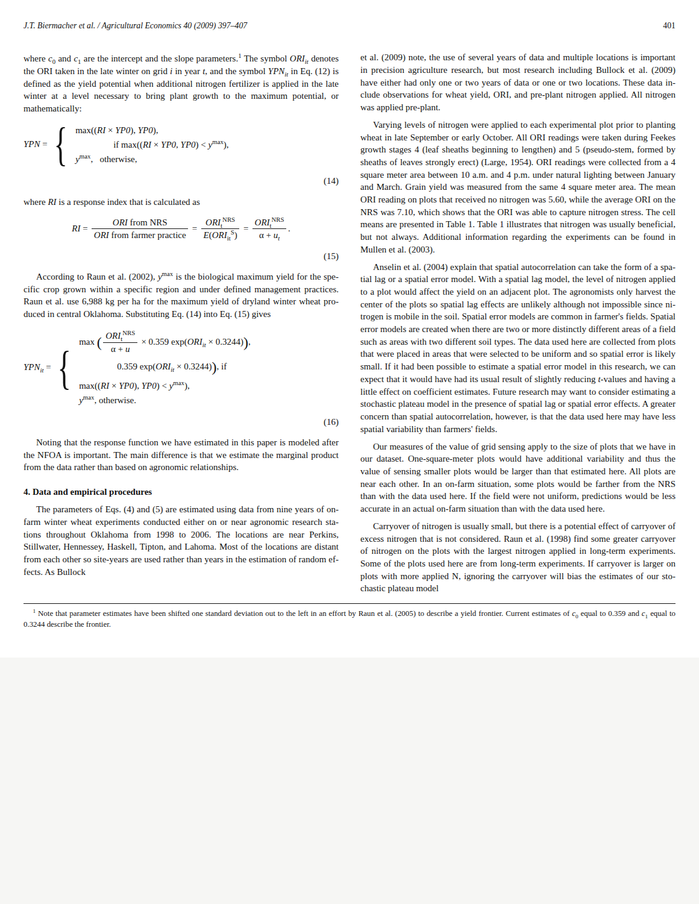J.T. Biermacher et al. / Agricultural Economics 40 (2009) 397–407 401
where c0 and c1 are the intercept and the slope parameters.1 The symbol ORIit denotes the ORI taken in the late winter on grid i in year t, and the symbol YPNit in Eq. (12) is defined as the yield potential when additional nitrogen fertilizer is applied in the late winter at a level necessary to bring plant growth to the maximum potential, or mathematically:
YPN = {
max((RI × YP0), YP0),
if max((RI × YP0, YP0) < ymax),
ymax, otherwise,
(14)
where RI is a response index that is calculated as
RI = ORI from NRS ORI from farmer practice = ORItNRS E(ORIitS) = ORItNRS α + ut.
(15)
According to Raun et al. (2002), ymax is the biological maximum yield for the specific crop grown within a specific region and under defined management practices. Raun et al. use 6,988 kg per ha for the maximum yield of dryland winter wheat produced in central Oklahoma. Substituting Eq. (14) into Eq. (15) gives
YPNit = {
max (ORItNRS α + u × 0.359 exp(ORIit × 0.3244)),
0.359 exp(ORIit × 0.3244)), if
max((RI × YP0), YP0) < ymax),
ymax, otherwise.
(16)
Noting that the response function we have estimated in this paper is modeled after the NFOA is important. The main difference is that we estimate the marginal product from the data rather than based on agronomic relationships.
4. Data and empirical procedures
The parameters of Eqs. (4) and (5) are estimated using data from nine years of on-farm winter wheat experiments conducted either on or near agronomic research stations throughout Oklahoma from 1998 to 2006. The locations are near Perkins, Stillwater, Hennessey, Haskell, Tipton, and Lahoma. Most of the locations are distant from each other so site-years are used rather than years in the estimation of random effects. As Bullock
et al. (2009) note, the use of several years of data and multiple locations is important in precision agriculture research, but most research including Bullock et al. (2009) have either had only one or two years of data or one or two locations. These data include observations for wheat yield, ORI, and pre-plant nitrogen applied. All nitrogen was applied pre-plant.
Varying levels of nitrogen were applied to each experimental plot prior to planting wheat in late September or early October. All ORI readings were taken during Feekes growth stages 4 (leaf sheaths beginning to lengthen) and 5 (pseudo-stem, formed by sheaths of leaves strongly erect) (Large, 1954). ORI readings were collected from a 4 square meter area between 10 a.m. and 4 p.m. under natural lighting between January and March. Grain yield was measured from the same 4 square meter area. The mean ORI reading on plots that received no nitrogen was 5.60, while the average ORI on the NRS was 7.10, which shows that the ORI was able to capture nitrogen stress. The cell means are presented in Table 1. Table 1 illustrates that nitrogen was usually beneficial, but not always. Additional information regarding the experiments can be found in Mullen et al. (2003).
Anselin et al. (2004) explain that spatial autocorrelation can take the form of a spatial lag or a spatial error model. With a spatial lag model, the level of nitrogen applied to a plot would affect the yield on an adjacent plot. The agronomists only harvest the center of the plots so spatial lag effects are unlikely although not impossible since nitrogen is mobile in the soil. Spatial error models are common in farmer's fields. Spatial error models are created when there are two or more distinctly different areas of a field such as areas with two different soil types. The data used here are collected from plots that were placed in areas that were selected to be uniform and so spatial error is likely small. If it had been possible to estimate a spatial error model in this research, we can expect that it would have had its usual result of slightly reducing t-values and having a little effect on coefficient estimates. Future research may want to consider estimating a stochastic plateau model in the presence of spatial lag or spatial error effects. A greater concern than spatial autocorrelation, however, is that the data used here may have less spatial variability than farmers' fields.
Our measures of the value of grid sensing apply to the size of plots that we have in our dataset. One-square-meter plots would have additional variability and thus the value of sensing smaller plots would be larger than that estimated here. All plots are near each other. In an on-farm situation, some plots would be farther from the NRS than with the data used here. If the field were not uniform, predictions would be less accurate in an actual on-farm situation than with the data used here.
Carryover of nitrogen is usually small, but there is a potential effect of carryover of excess nitrogen that is not considered. Raun et al. (1998) find some greater carryover of nitrogen on the plots with the largest nitrogen applied in long-term experiments. Some of the plots used here are from long-term experiments. If carryover is larger on plots with more applied N, ignoring the carryover will bias the estimates of our stochastic plateau model
1 Note that parameter estimates have been shifted one standard deviation out to the left in an effort by Raun et al. (2005) to describe a yield frontier. Current estimates of c0 equal to 0.359 and c1 equal to 0.3244 describe the frontier.